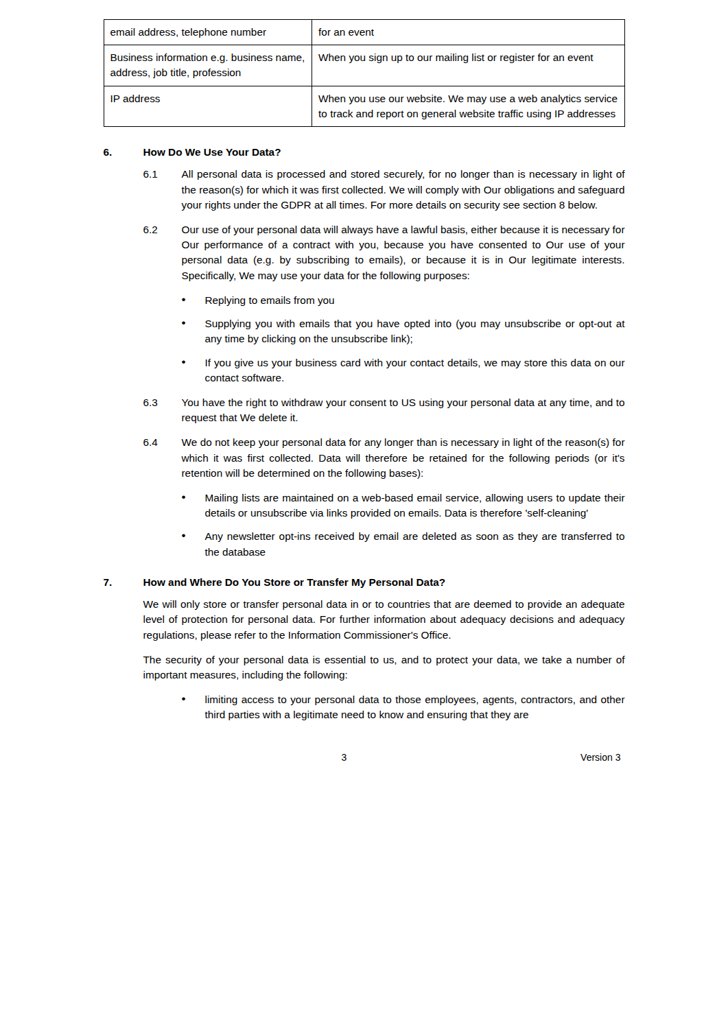| email address, telephone number | for an event |
| Business information e.g. business name, address, job title, profession | When you sign up to our mailing list or register for an event |
| IP address | When you use our website. We may use a web analytics service to track and report on general website traffic using IP addresses |
6.
How Do We Use Your Data?
6.1
All personal data is processed and stored securely, for no longer than is necessary in light of the reason(s) for which it was first collected. We will comply with Our obligations and safeguard your rights under the GDPR at all times. For more details on security see section 8 below.
6.2
Our use of your personal data will always have a lawful basis, either because it is necessary for Our performance of a contract with you, because you have consented to Our use of your personal data (e.g. by subscribing to emails), or because it is in Our legitimate interests. Specifically, We may use your data for the following purposes:
Replying to emails from you
Supplying you with emails that you have opted into (you may unsubscribe or opt-out at any time by clicking on the unsubscribe link);
If you give us your business card with your contact details, we may store this data on our contact software.
6.3
You have the right to withdraw your consent to US using your personal data at any time, and to request that We delete it.
6.4
We do not keep your personal data for any longer than is necessary in light of the reason(s) for which it was first collected. Data will therefore be retained for the following periods (or it's retention will be determined on the following bases):
Mailing lists are maintained on a web-based email service, allowing users to update their details or unsubscribe via links provided on emails. Data is therefore 'self-cleaning'
Any newsletter opt-ins received by email are deleted as soon as they are transferred to the database
7.
How and Where Do You Store or Transfer My Personal Data?
We will only store or transfer personal data in or to countries that are deemed to provide an adequate level of protection for personal data. For further information about adequacy decisions and adequacy regulations, please refer to the Information Commissioner's Office.
The security of your personal data is essential to us, and to protect your data, we take a number of important measures, including the following:
limiting access to your personal data to those employees, agents, contractors, and other third parties with a legitimate need to know and ensuring that they are
3
Version 3